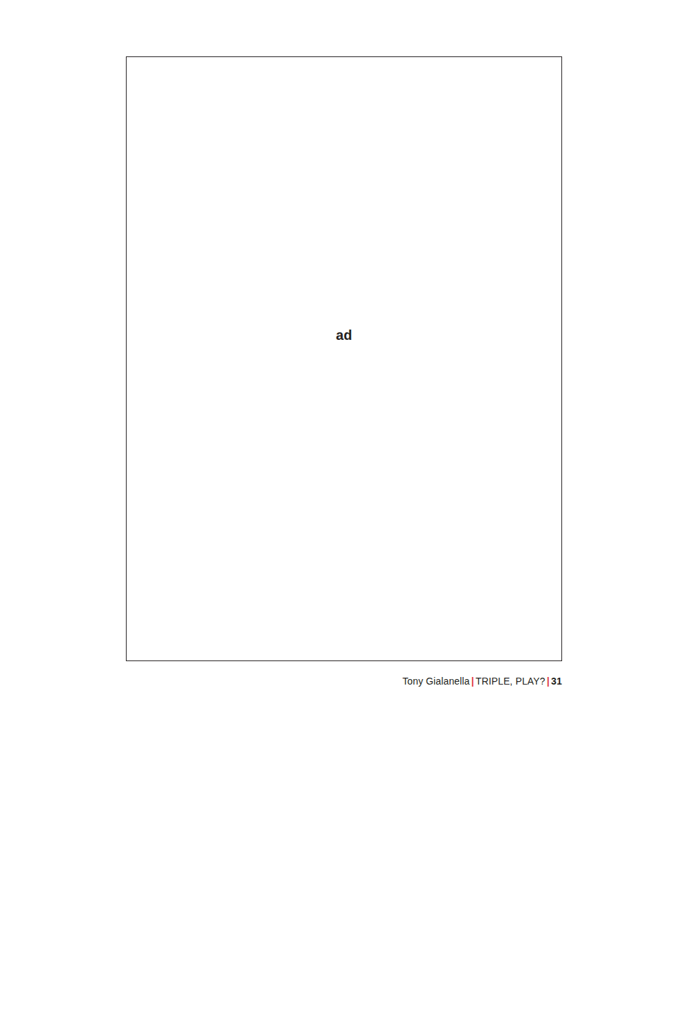ad
Tony Gialanella|TRIPLE, PLAY?|31